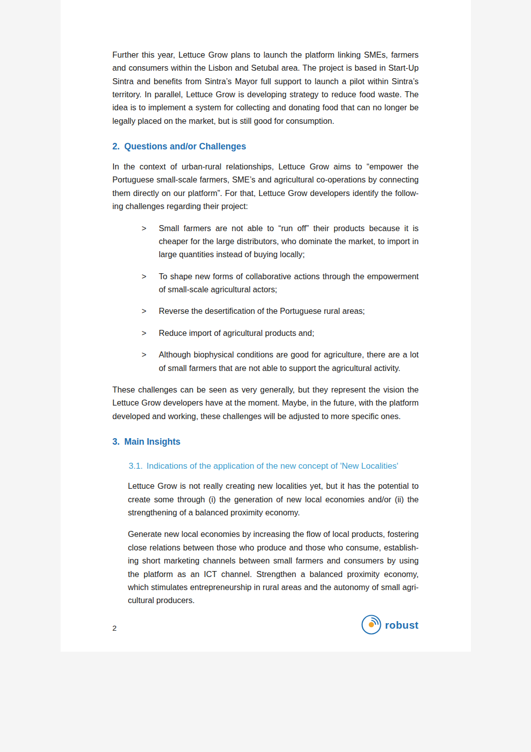Further this year, Lettuce Grow plans to launch the platform linking SMEs, farmers and consumers within the Lisbon and Setubal area. The project is based in Start-Up Sintra and benefits from Sintra’s Mayor full support to launch a pilot within Sintra’s territory. In parallel, Lettuce Grow is developing strategy to reduce food waste. The idea is to implement a system for collecting and donating food that can no longer be legally placed on the market, but is still good for consumption.
2. Questions and/or Challenges
In the context of urban-rural relationships, Lettuce Grow aims to “empower the Portuguese small-scale farmers, SME’s and agricultural co-operations by connecting them directly on our platform”. For that, Lettuce Grow developers identify the following challenges regarding their project:
Small farmers are not able to “run off” their products because it is cheaper for the large distributors, who dominate the market, to import in large quantities instead of buying locally;
To shape new forms of collaborative actions through the empowerment of small-scale agricultural actors;
Reverse the desertification of the Portuguese rural areas;
Reduce import of agricultural products and;
Although biophysical conditions are good for agriculture, there are a lot of small farmers that are not able to support the agricultural activity.
These challenges can be seen as very generally, but they represent the vision the Lettuce Grow developers have at the moment. Maybe, in the future, with the platform developed and working, these challenges will be adjusted to more specific ones.
3. Main Insights
3.1. Indications of the application of the new concept of 'New Localities'
Lettuce Grow is not really creating new localities yet, but it has the potential to create some through (i) the generation of new local economies and/or (ii) the strengthening of a balanced proximity economy.
Generate new local economies by increasing the flow of local products, fostering close relations between those who produce and those who consume, establishing short marketing channels between small farmers and consumers by using the platform as an ICT channel. Strengthen a balanced proximity economy, which stimulates entrepreneurship in rural areas and the autonomy of small agricultural producers.
2
robust